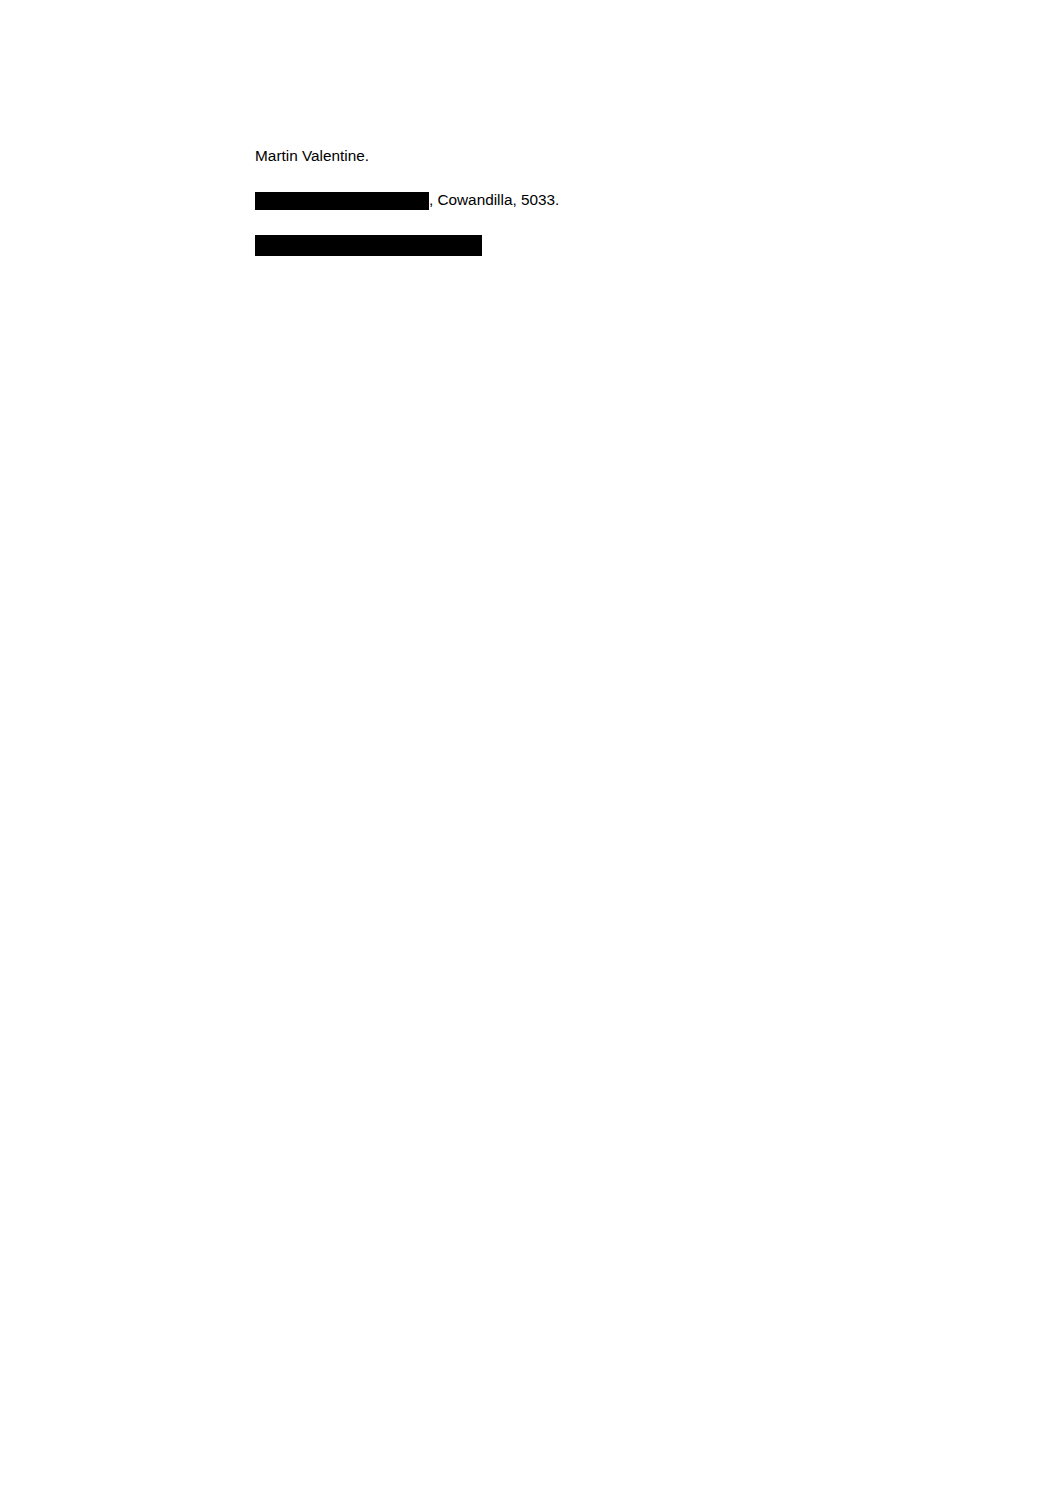Martin Valentine.
, Cowandilla, 5033.